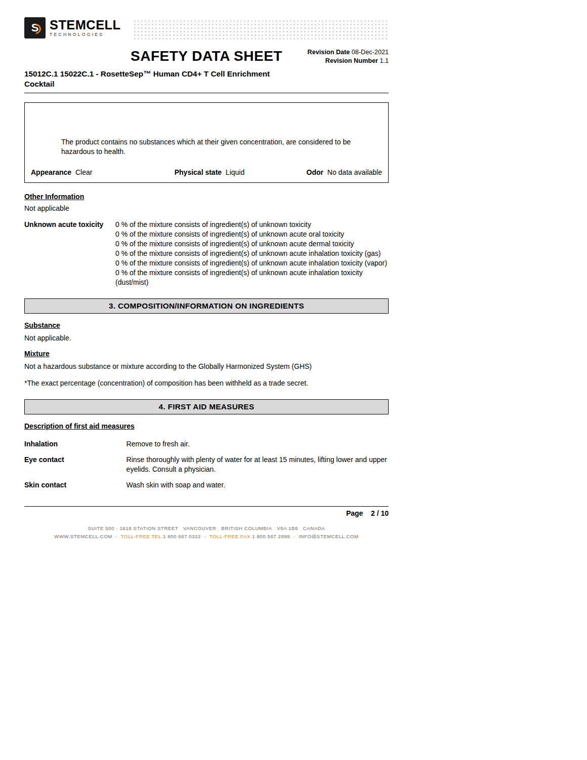S
STEMCELL
TECHNOLOGIES
SAFETY DATA SHEET
Revision Date 08-Dec-2021
Revision Number 1.1
15012C.1 15022C.1 - RosetteSep™ Human CD4+ T Cell Enrichment Cocktail
The product contains no substances which at their given concentration, are considered to be hazardous to health.
Appearance Clear
Physical state Liquid
Odor No data available
Other Information
Not applicable
Unknown acute toxicity 0 % of the mixture consists of ingredient(s) of unknown toxicity
0 % of the mixture consists of ingredient(s) of unknown acute oral toxicity
0 % of the mixture consists of ingredient(s) of unknown acute dermal toxicity
0 % of the mixture consists of ingredient(s) of unknown acute inhalation toxicity (gas)
0 % of the mixture consists of ingredient(s) of unknown acute inhalation toxicity (vapor)
0 % of the mixture consists of ingredient(s) of unknown acute inhalation toxicity (dust/mist)
3. COMPOSITION/INFORMATION ON INGREDIENTS
Substance
Not applicable.
Mixture
Not a hazardous substance or mixture according to the Globally Harmonized System (GHS)
*The exact percentage (concentration) of composition has been withheld as a trade secret.
4. FIRST AID MEASURES
Description of first aid measures
| Inhalation | Remove to fresh air. |
| Eye contact | Rinse thoroughly with plenty of water for at least 15 minutes, lifting lower and upper eyelids. Consult a physician. |
| Skin contact | Wash skin with soap and water. |
Page 2 / 10
SUITE 500 · 1618 STATION STREET VANCOUVER BRITISH COLUMBIA V6A 1B6 CANADA
WWW.STEMCELL.COM · TOLL-FREE TEL 1 800 667 0322 · TOLL-FREE FAX 1 800 567 2899 · INFO@STEMCELL.COM